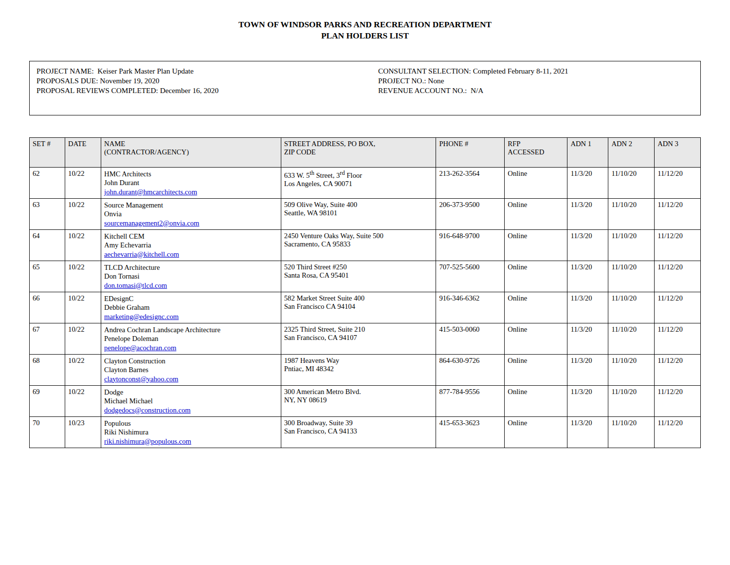TOWN OF WINDSOR PARKS AND RECREATION DEPARTMENT
PLAN HOLDERS LIST
| PROJECT NAME: Keiser Park Master Plan Update | CONSULTANT SELECTION: Completed February 8-11, 2021 |
| PROPOSALS DUE: November 19, 2020 | PROJECT NO.: None |
| PROPOSAL REVIEWS COMPLETED: December 16, 2020 | REVENUE ACCOUNT NO.: N/A |
| SET # | DATE | NAME (CONTRACTOR/AGENCY) | STREET ADDRESS, PO BOX, ZIP CODE | PHONE # | RFP ACCESSED | ADN 1 | ADN 2 | ADN 3 |
| --- | --- | --- | --- | --- | --- | --- | --- | --- |
| 62 | 10/22 | HMC Architects John Durant john.durant@hmcarchitects.com | 633 W. 5 th Street, 3 rd Floor Los Angeles, CA 90071 | 213-262-3564 | Online | 11/3/20 | 11/10/20 | 11/12/20 |
| 63 | 10/22 | Source Management Onvia sourcemanagement2@onvia.com | 509 Olive Way, Suite 400 Seattle, WA 98101 | 206-373-9500 | Online | 11/3/20 | 11/10/20 | 11/12/20 |
| 64 | 10/22 | Kitchell CEM Amy Echevarria aechevarria@kitchell.com | 2450 Venture Oaks Way, Suite 500 Sacramento, CA 95833 | 916-648-9700 | Online | 11/3/20 | 11/10/20 | 11/12/20 |
| 65 | 10/22 | TLCD Architecture Don Tornasi don.tomasi@tlcd.com | 520 Third Street #250 Santa Rosa, CA 95401 | 707-525-5600 | Online | 11/3/20 | 11/10/20 | 11/12/20 |
| 66 | 10/22 | EDesignC Debbie Graham marketing@edesignc.com | 582 Market Street Suite 400 San Francisco CA 94104 | 916-346-6362 | Online | 11/3/20 | 11/10/20 | 11/12/20 |
| 67 | 10/22 | Andrea Cochran Landscape Architecture Penelope Doleman penelope@acochran.com | 2325 Third Street, Suite 210 San Francisco, CA 94107 | 415-503-0060 | Online | 11/3/20 | 11/10/20 | 11/12/20 |
| 68 | 10/22 | Clayton Construction Clayton Barnes claytonconst@yahoo.com | 1987 Heavens Way Pntiac, MI 48342 | 864-630-9726 | Online | 11/3/20 | 11/10/20 | 11/12/20 |
| 69 | 10/22 | Dodge Michael Michael dodgedocs@construction.com | 300 American Metro Blvd. NY, NY 08619 | 877-784-9556 | Online | 11/3/20 | 11/10/20 | 11/12/20 |
| 70 | 10/23 | Populous Riki Nishimura riki.nishimura@populous.com | 300 Broadway, Suite 39 San Francisco, CA 94133 | 415-653-3623 | Online | 11/3/20 | 11/10/20 | 11/12/20 |